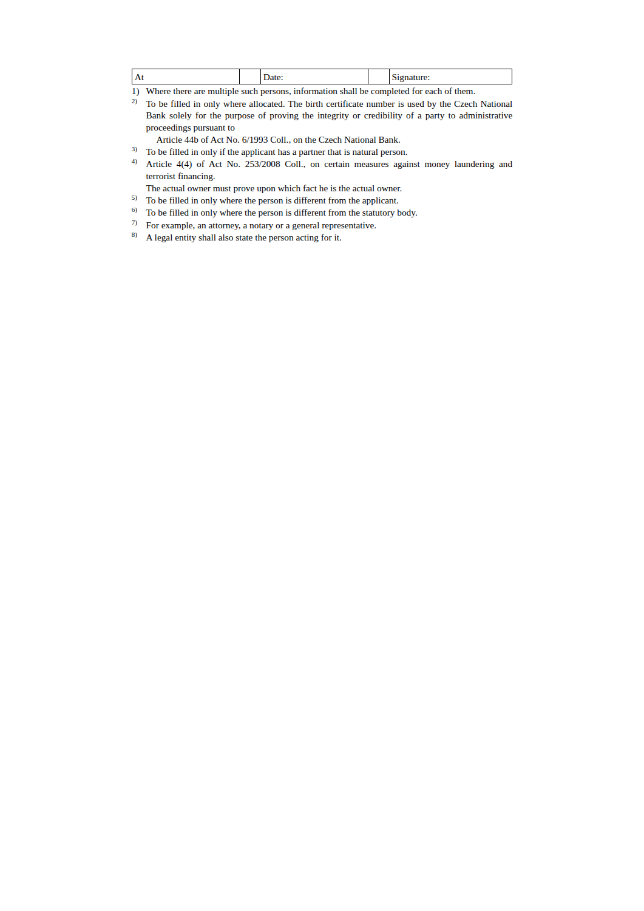| At | | Date: | | Signature: |
1) Where there are multiple such persons, information shall be completed for each of them.
2) To be filled in only where allocated. The birth certificate number is used by the Czech National Bank solely for the purpose of proving the integrity or credibility of a party to administrative proceedings pursuant to Article 44b of Act No. 6/1993 Coll., on the Czech National Bank.
3) To be filled in only if the applicant has a partner that is natural person.
4) Article 4(4) of Act No. 253/2008 Coll., on certain measures against money laundering and terrorist financing. The actual owner must prove upon which fact he is the actual owner.
5) To be filled in only where the person is different from the applicant.
6) To be filled in only where the person is different from the statutory body.
7) For example, an attorney, a notary or a general representative.
8) A legal entity shall also state the person acting for it.